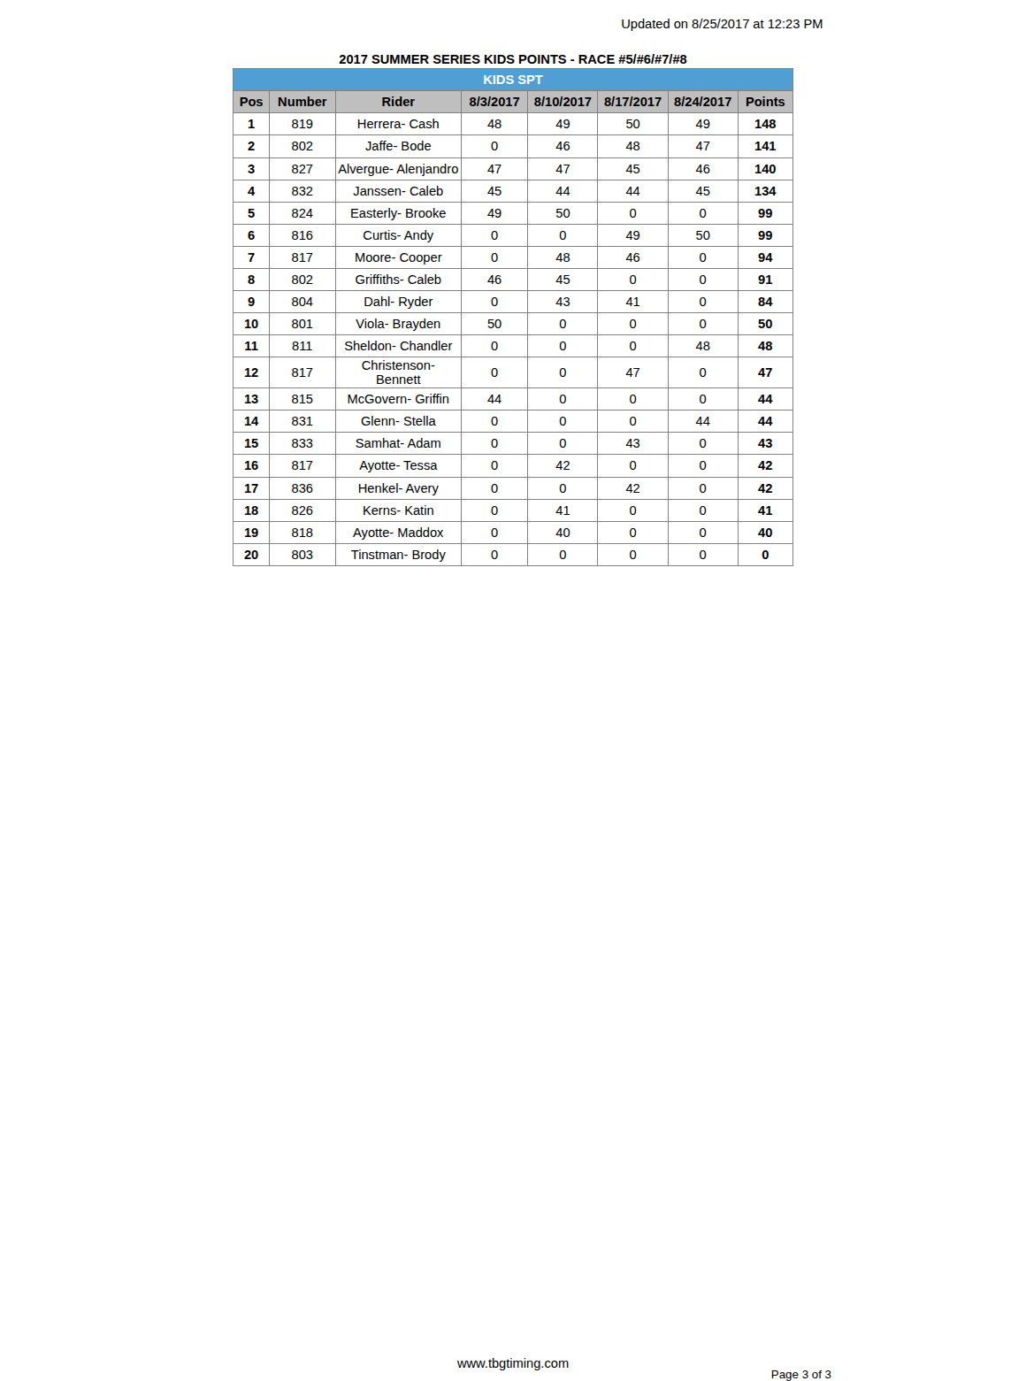Updated on 8/25/2017 at 12:23 PM
2017 SUMMER SERIES KIDS POINTS - RACE #5/#6/#7/#8
| KIDS SPT |
| Pos | Number | Rider | 8/3/2017 | 8/10/2017 | 8/17/2017 | 8/24/2017 | Points |
| 1 | 819 | Herrera- Cash | 48 | 49 | 50 | 49 | 148 |
| 2 | 802 | Jaffe- Bode | 0 | 46 | 48 | 47 | 141 |
| 3 | 827 | Alvergue- Alenjandro | 47 | 47 | 45 | 46 | 140 |
| 4 | 832 | Janssen- Caleb | 45 | 44 | 44 | 45 | 134 |
| 5 | 824 | Easterly- Brooke | 49 | 50 | 0 | 0 | 99 |
| 6 | 816 | Curtis- Andy | 0 | 0 | 49 | 50 | 99 |
| 7 | 817 | Moore- Cooper | 0 | 48 | 46 | 0 | 94 |
| 8 | 802 | Griffiths- Caleb | 46 | 45 | 0 | 0 | 91 |
| 9 | 804 | Dahl- Ryder | 0 | 43 | 41 | 0 | 84 |
| 10 | 801 | Viola- Brayden | 50 | 0 | 0 | 0 | 50 |
| 11 | 811 | Sheldon- Chandler | 0 | 0 | 0 | 48 | 48 |
| 12 | 817 | Christenson- Bennett | 0 | 0 | 47 | 0 | 47 |
| 13 | 815 | McGovern- Griffin | 44 | 0 | 0 | 0 | 44 |
| 14 | 831 | Glenn- Stella | 0 | 0 | 0 | 44 | 44 |
| 15 | 833 | Samhat- Adam | 0 | 0 | 43 | 0 | 43 |
| 16 | 817 | Ayotte- Tessa | 0 | 42 | 0 | 0 | 42 |
| 17 | 836 | Henkel- Avery | 0 | 0 | 42 | 0 | 42 |
| 18 | 826 | Kerns- Katin | 0 | 41 | 0 | 0 | 41 |
| 19 | 818 | Ayotte- Maddox | 0 | 40 | 0 | 0 | 40 |
| 20 | 803 | Tinstman- Brody | 0 | 0 | 0 | 0 | 0 |
www.tbgtiming.com
Page 3 of 3